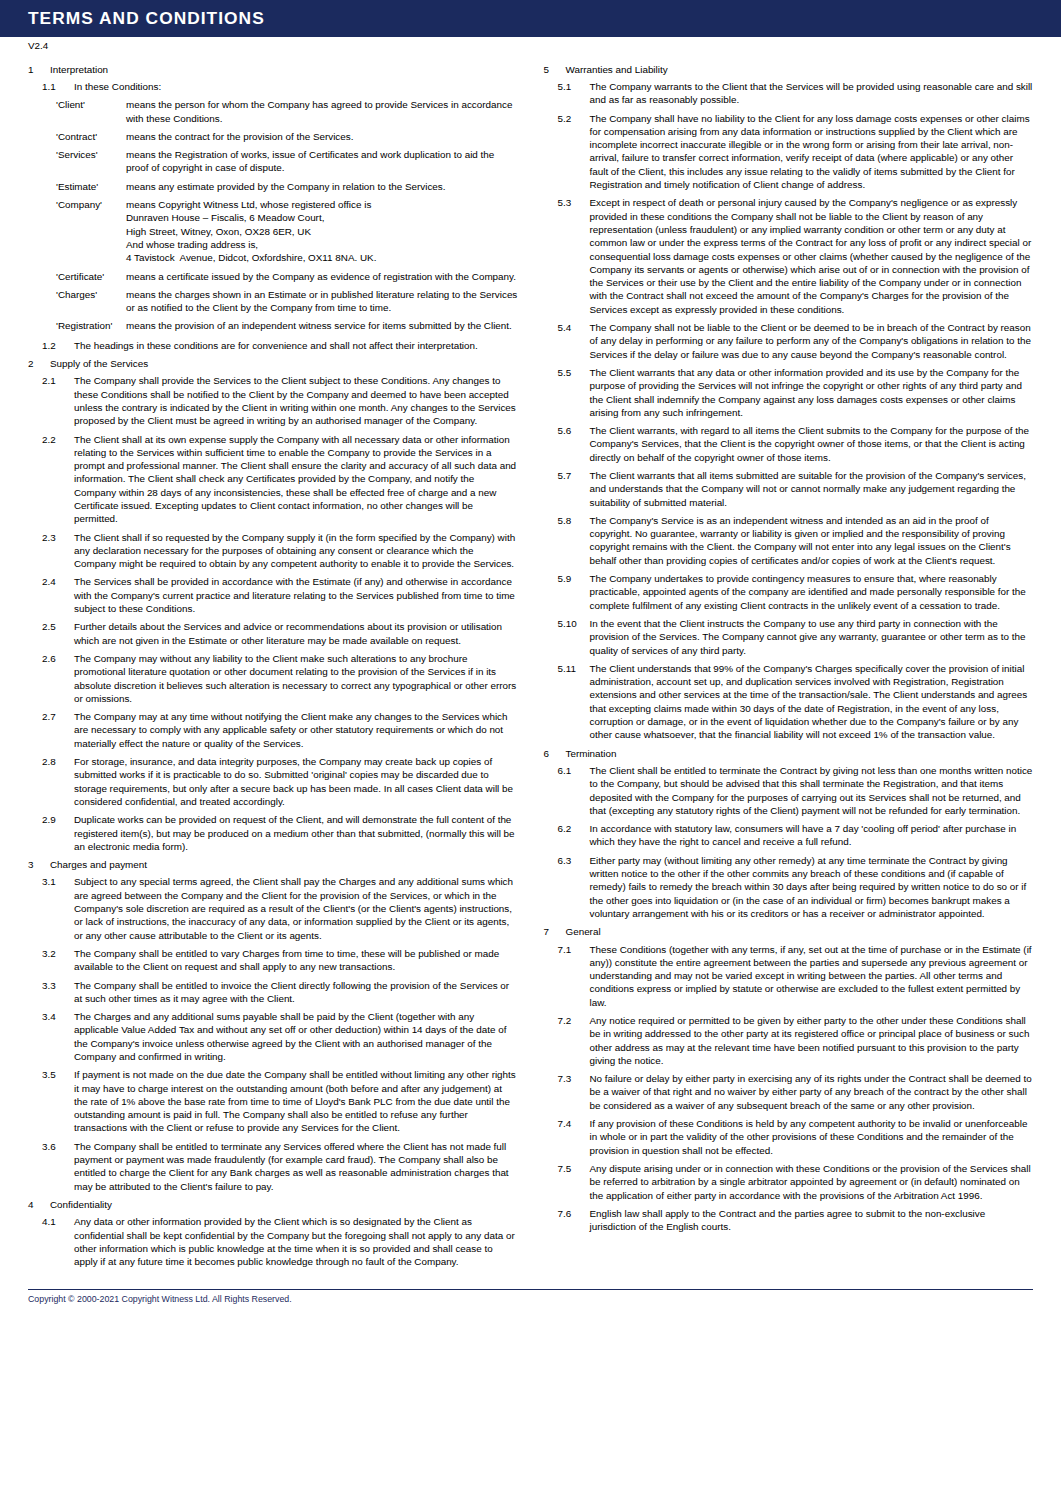TERMS AND CONDITIONS
V2.4
1 Interpretation
1.1 In these Conditions:
'Client'
means the person for whom the Company has agreed to provide Services in accordance with these Conditions.
'Contract'
means the contract for the provision of the Services.
'Services'
means the Registration of works, issue of Certificates and work duplication to aid the proof of copyright in case of dispute.
'Estimate'
means any estimate provided by the Company in relation to the Services.
'Company'
means Copyright Witness Ltd, whose registered office is
Dunraven House – Fiscalis, 6 Meadow Court,
High Street, Witney, Oxon, OX28 6ER, UK
And whose trading address is,
4 Tavistock Avenue, Didcot, Oxfordshire, OX11 8NA. UK.
'Certificate'
means a certificate issued by the Company as evidence of registration with the Company.
'Charges'
means the charges shown in an Estimate or in published literature relating to the Services or as notified to the Client by the Company from time to time.
'Registration'
means the provision of an independent witness service for items submitted by the Client.
1.2 The headings in these conditions are for convenience and shall not affect their interpretation.
2 Supply of the Services
2.1 The Company shall provide the Services to the Client subject to these Conditions. Any changes to these Conditions shall be notified to the Client by the Company and deemed to have been accepted unless the contrary is indicated by the Client in writing within one month. Any changes to the Services proposed by the Client must be agreed in writing by an authorised manager of the Company.
2.2 The Client shall at its own expense supply the Company with all necessary data or other information relating to the Services within sufficient time to enable the Company to provide the Services in a prompt and professional manner. The Client shall ensure the clarity and accuracy of all such data and information. The Client shall check any Certificates provided by the Company, and notify the Company within 28 days of any inconsistencies, these shall be effected free of charge and a new Certificate issued. Excepting updates to Client contact information, no other changes will be permitted.
2.3 The Client shall if so requested by the Company supply it (in the form specified by the Company) with any declaration necessary for the purposes of obtaining any consent or clearance which the Company might be required to obtain by any competent authority to enable it to provide the Services.
2.4 The Services shall be provided in accordance with the Estimate (if any) and otherwise in accordance with the Company's current practice and literature relating to the Services published from time to time subject to these Conditions.
2.5 Further details about the Services and advice or recommendations about its provision or utilisation which are not given in the Estimate or other literature may be made available on request.
2.6 The Company may without any liability to the Client make such alterations to any brochure promotional literature quotation or other document relating to the provision of the Services if in its absolute discretion it believes such alteration is necessary to correct any typographical or other errors or omissions.
2.7 The Company may at any time without notifying the Client make any changes to the Services which are necessary to comply with any applicable safety or other statutory requirements or which do not materially effect the nature or quality of the Services.
2.8 For storage, insurance, and data integrity purposes, the Company may create back up copies of submitted works if it is practicable to do so. Submitted 'original' copies may be discarded due to storage requirements, but only after a secure back up has been made. In all cases Client data will be considered confidential, and treated accordingly.
2.9 Duplicate works can be provided on request of the Client, and will demonstrate the full content of the registered item(s), but may be produced on a medium other than that submitted, (normally this will be an electronic media form).
3 Charges and payment
3.1 Subject to any special terms agreed, the Client shall pay the Charges and any additional sums which are agreed between the Company and the Client for the provision of the Services, or which in the Company's sole discretion are required as a result of the Client's (or the Client's agents) instructions, or lack of instructions, the inaccuracy of any data, or information supplied by the Client or its agents, or any other cause attributable to the Client or its agents.
3.2 The Company shall be entitled to vary Charges from time to time, these will be published or made available to the Client on request and shall apply to any new transactions.
3.3 The Company shall be entitled to invoice the Client directly following the provision of the Services or at such other times as it may agree with the Client.
3.4 The Charges and any additional sums payable shall be paid by the Client (together with any applicable Value Added Tax and without any set off or other deduction) within 14 days of the date of the Company's invoice unless otherwise agreed by the Client with an authorised manager of the Company and confirmed in writing.
3.5 If payment is not made on the due date the Company shall be entitled without limiting any other rights it may have to charge interest on the outstanding amount (both before and after any judgement) at the rate of 1% above the base rate from time to time of Lloyd's Bank PLC from the due date until the outstanding amount is paid in full. The Company shall also be entitled to refuse any further transactions with the Client or refuse to provide any Services for the Client.
3.6 The Company shall be entitled to terminate any Services offered where the Client has not made full payment or payment was made fraudulently (for example card fraud). The Company shall also be entitled to charge the Client for any Bank charges as well as reasonable administration charges that may be attributed to the Client's failure to pay.
4 Confidentiality
4.1 Any data or other information provided by the Client which is so designated by the Client as confidential shall be kept confidential by the Company but the foregoing shall not apply to any data or other information which is public knowledge at the time when it is so provided and shall cease to apply if at any future time it becomes public knowledge through no fault of the Company.
5 Warranties and Liability
5.1 The Company warrants to the Client that the Services will be provided using reasonable care and skill and as far as reasonably possible.
5.2 The Company shall have no liability to the Client for any loss damage costs expenses or other claims for compensation arising from any data information or instructions supplied by the Client which are incomplete incorrect inaccurate illegible or in the wrong form or arising from their late arrival, non-arrival, failure to transfer correct information, verify receipt of data (where applicable) or any other fault of the Client, this includes any issue relating to the validly of items submitted by the Client for Registration and timely notification of Client change of address.
5.3 Except in respect of death or personal injury caused by the Company's negligence or as expressly provided in these conditions the Company shall not be liable to the Client by reason of any representation (unless fraudulent) or any implied warranty condition or other term or any duty at common law or under the express terms of the Contract for any loss of profit or any indirect special or consequential loss damage costs expenses or other claims (whether caused by the negligence of the Company its servants or agents or otherwise) which arise out of or in connection with the provision of the Services or their use by the Client and the entire liability of the Company under or in connection with the Contract shall not exceed the amount of the Company's Charges for the provision of the Services except as expressly provided in these conditions.
5.4 The Company shall not be liable to the Client or be deemed to be in breach of the Contract by reason of any delay in performing or any failure to perform any of the Company's obligations in relation to the Services if the delay or failure was due to any cause beyond the Company's reasonable control.
5.5 The Client warrants that any data or other information provided and its use by the Company for the purpose of providing the Services will not infringe the copyright or other rights of any third party and the Client shall indemnify the Company against any loss damages costs expenses or other claims arising from any such infringement.
5.6 The Client warrants, with regard to all items the Client submits to the Company for the purpose of the Company's Services, that the Client is the copyright owner of those items, or that the Client is acting directly on behalf of the copyright owner of those items.
5.7 The Client warrants that all items submitted are suitable for the provision of the Company's services, and understands that the Company will not or cannot normally make any judgement regarding the suitability of submitted material.
5.8 The Company's Service is as an independent witness and intended as an aid in the proof of copyright. No guarantee, warranty or liability is given or implied and the responsibility of proving copyright remains with the Client. the Company will not enter into any legal issues on the Client's behalf other than providing copies of certificates and/or copies of work at the Client's request.
5.9 The Company undertakes to provide contingency measures to ensure that, where reasonably practicable, appointed agents of the company are identified and made personally responsible for the complete fulfilment of any existing Client contracts in the unlikely event of a cessation to trade.
5.10 In the event that the Client instructs the Company to use any third party in connection with the provision of the Services. The Company cannot give any warranty, guarantee or other term as to the quality of services of any third party.
5.11 The Client understands that 99% of the Company's Charges specifically cover the provision of initial administration, account set up, and duplication services involved with Registration, Registration extensions and other services at the time of the transaction/sale. The Client understands and agrees that excepting claims made within 30 days of the date of Registration, in the event of any loss, corruption or damage, or in the event of liquidation whether due to the Company's failure or by any other cause whatsoever, that the financial liability will not exceed 1% of the transaction value.
6 Termination
6.1 The Client shall be entitled to terminate the Contract by giving not less than one months written notice to the Company, but should be advised that this shall terminate the Registration, and that items deposited with the Company for the purposes of carrying out its Services shall not be returned, and that (excepting any statutory rights of the Client) payment will not be refunded for early termination.
6.2 In accordance with statutory law, consumers will have a 7 day 'cooling off period' after purchase in which they have the right to cancel and receive a full refund.
6.3 Either party may (without limiting any other remedy) at any time terminate the Contract by giving written notice to the other if the other commits any breach of these conditions and (if capable of remedy) fails to remedy the breach within 30 days after being required by written notice to do so or if the other goes into liquidation or (in the case of an individual or firm) becomes bankrupt makes a voluntary arrangement with his or its creditors or has a receiver or administrator appointed.
7 General
7.1 These Conditions (together with any terms, if any, set out at the time of purchase or in the Estimate (if any)) constitute the entire agreement between the parties and supersede any previous agreement or understanding and may not be varied except in writing between the parties. All other terms and conditions express or implied by statute or otherwise are excluded to the fullest extent permitted by law.
7.2 Any notice required or permitted to be given by either party to the other under these Conditions shall be in writing addressed to the other party at its registered office or principal place of business or such other address as may at the relevant time have been notified pursuant to this provision to the party giving the notice.
7.3 No failure or delay by either party in exercising any of its rights under the Contract shall be deemed to be a waiver of that right and no waiver by either party of any breach of the contract by the other shall be considered as a waiver of any subsequent breach of the same or any other provision.
7.4 If any provision of these Conditions is held by any competent authority to be invalid or unenforceable in whole or in part the validity of the other provisions of these Conditions and the remainder of the provision in question shall not be effected.
7.5 Any dispute arising under or in connection with these Conditions or the provision of the Services shall be referred to arbitration by a single arbitrator appointed by agreement or (in default) nominated on the application of either party in accordance with the provisions of the Arbitration Act 1996.
7.6 English law shall apply to the Contract and the parties agree to submit to the non-exclusive jurisdiction of the English courts.
Copyright © 2000-2021 Copyright Witness Ltd. All Rights Reserved.